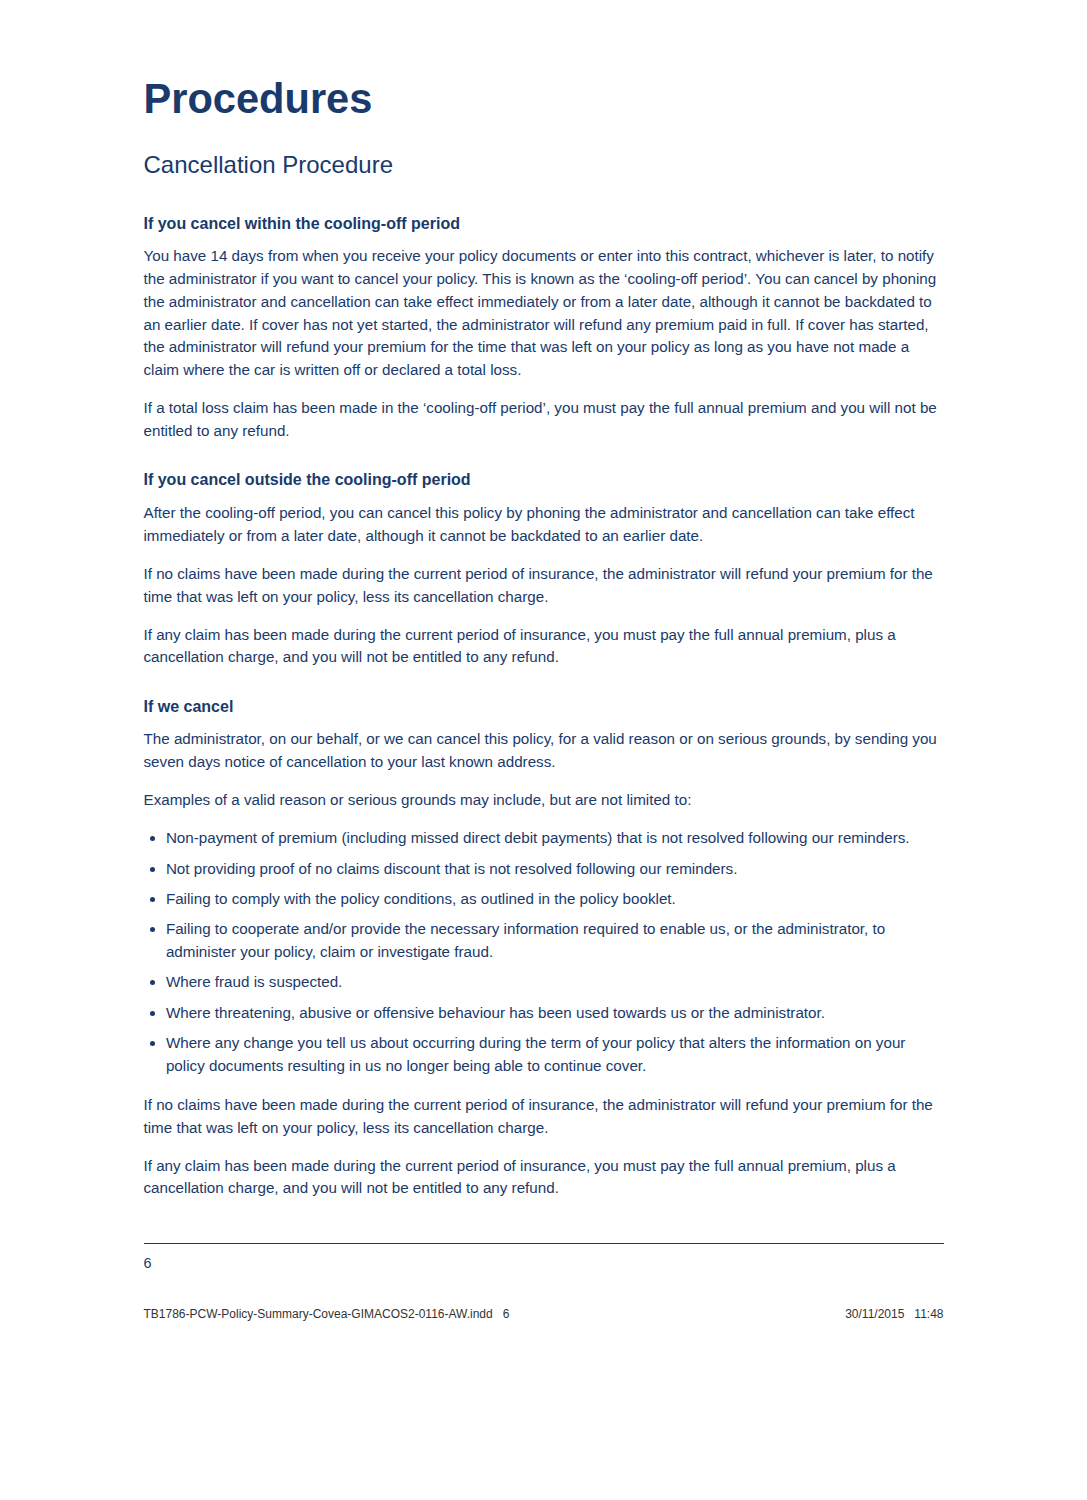Procedures
Cancellation Procedure
If you cancel within the cooling-off period
You have 14 days from when you receive your policy documents or enter into this contract, whichever is later, to notify the administrator if you want to cancel your policy. This is known as the ‘cooling-off period’. You can cancel by phoning the administrator and cancellation can take effect immediately or from a later date, although it cannot be backdated to an earlier date. If cover has not yet started, the administrator will refund any premium paid in full. If cover has started, the administrator will refund your premium for the time that was left on your policy as long as you have not made a claim where the car is written off or declared a total loss.
If a total loss claim has been made in the ‘cooling-off period’, you must pay the full annual premium and you will not be entitled to any refund.
If you cancel outside the cooling-off period
After the cooling-off period, you can cancel this policy by phoning the administrator and cancellation can take effect immediately or from a later date, although it cannot be backdated to an earlier date.
If no claims have been made during the current period of insurance, the administrator will refund your premium for the time that was left on your policy, less its cancellation charge.
If any claim has been made during the current period of insurance, you must pay the full annual premium, plus a cancellation charge, and you will not be entitled to any refund.
If we cancel
The administrator, on our behalf, or we can cancel this policy, for a valid reason or on serious grounds, by sending you seven days notice of cancellation to your last known address.
Examples of a valid reason or serious grounds may include, but are not limited to:
Non-payment of premium (including missed direct debit payments) that is not resolved following our reminders.
Not providing proof of no claims discount that is not resolved following our reminders.
Failing to comply with the policy conditions, as outlined in the policy booklet.
Failing to cooperate and/or provide the necessary information required to enable us, or the administrator, to administer your policy, claim or investigate fraud.
Where fraud is suspected.
Where threatening, abusive or offensive behaviour has been used towards us or the administrator.
Where any change you tell us about occurring during the term of your policy that alters the information on your policy documents resulting in us no longer being able to continue cover.
If no claims have been made during the current period of insurance, the administrator will refund your premium for the time that was left on your policy, less its cancellation charge.
If any claim has been made during the current period of insurance, you must pay the full annual premium, plus a cancellation charge, and you will not be entitled to any refund.
6
TB1786-PCW-Policy-Summary-Covea-GIMACOS2-0116-AW.indd 6 30/11/2015 11:48